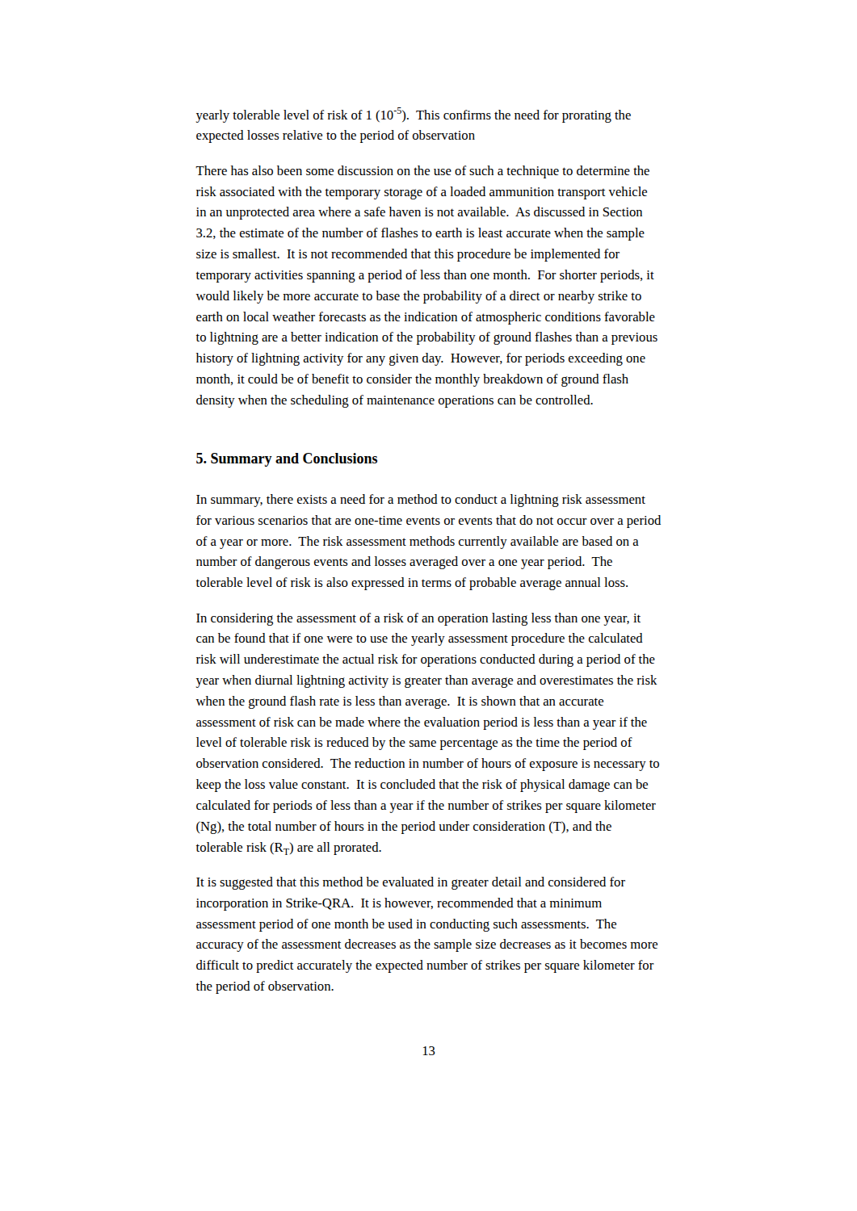yearly tolerable level of risk of 1 (10-5). This confirms the need for prorating the expected losses relative to the period of observation
There has also been some discussion on the use of such a technique to determine the risk associated with the temporary storage of a loaded ammunition transport vehicle in an unprotected area where a safe haven is not available. As discussed in Section 3.2, the estimate of the number of flashes to earth is least accurate when the sample size is smallest. It is not recommended that this procedure be implemented for temporary activities spanning a period of less than one month. For shorter periods, it would likely be more accurate to base the probability of a direct or nearby strike to earth on local weather forecasts as the indication of atmospheric conditions favorable to lightning are a better indication of the probability of ground flashes than a previous history of lightning activity for any given day. However, for periods exceeding one month, it could be of benefit to consider the monthly breakdown of ground flash density when the scheduling of maintenance operations can be controlled.
5. Summary and Conclusions
In summary, there exists a need for a method to conduct a lightning risk assessment for various scenarios that are one-time events or events that do not occur over a period of a year or more. The risk assessment methods currently available are based on a number of dangerous events and losses averaged over a one year period. The tolerable level of risk is also expressed in terms of probable average annual loss.
In considering the assessment of a risk of an operation lasting less than one year, it can be found that if one were to use the yearly assessment procedure the calculated risk will underestimate the actual risk for operations conducted during a period of the year when diurnal lightning activity is greater than average and overestimates the risk when the ground flash rate is less than average. It is shown that an accurate assessment of risk can be made where the evaluation period is less than a year if the level of tolerable risk is reduced by the same percentage as the time the period of observation considered. The reduction in number of hours of exposure is necessary to keep the loss value constant. It is concluded that the risk of physical damage can be calculated for periods of less than a year if the number of strikes per square kilometer (Ng), the total number of hours in the period under consideration (T), and the tolerable risk (RT) are all prorated.
It is suggested that this method be evaluated in greater detail and considered for incorporation in Strike-QRA. It is however, recommended that a minimum assessment period of one month be used in conducting such assessments. The accuracy of the assessment decreases as the sample size decreases as it becomes more difficult to predict accurately the expected number of strikes per square kilometer for the period of observation.
13